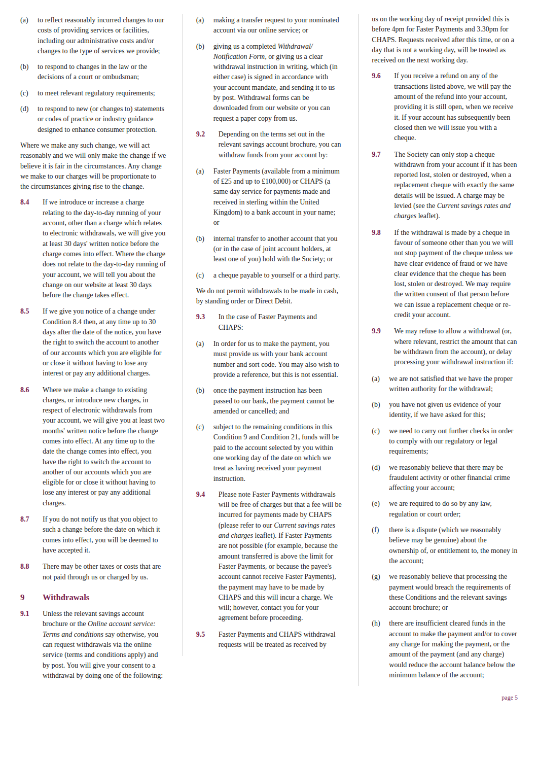(a)
to reflect reasonably incurred changes to our costs of providing services or facilities, including our administrative costs and/or changes to the type of services we provide;
(b)
to respond to changes in the law or the decisions of a court or ombudsman;
(c)
to meet relevant regulatory requirements;
(d)
to respond to new (or changes to) statements or codes of practice or industry guidance designed to enhance consumer protection.
Where we make any such change, we will act reasonably and we will only make the change if we believe it is fair in the circumstances. Any change we make to our charges will be proportionate to the circumstances giving rise to the change.
8.4
If we introduce or increase a charge relating to the day-to-day running of your account, other than a charge which relates to electronic withdrawals, we will give you at least 30 days' written notice before the charge comes into effect. Where the charge does not relate to the day-to-day running of your account, we will tell you about the change on our website at least 30 days before the change takes effect.
8.5
If we give you notice of a change under Condition 8.4 then, at any time up to 30 days after the date of the notice, you have the right to switch the account to another of our accounts which you are eligible for or close it without having to lose any interest or pay any additional charges.
8.6
Where we make a change to existing charges, or introduce new charges, in respect of electronic withdrawals from your account, we will give you at least two months' written notice before the change comes into effect. At any time up to the date the change comes into effect, you have the right to switch the account to another of our accounts which you are eligible for or close it without having to lose any interest or pay any additional charges.
8.7
If you do not notify us that you object to such a change before the date on which it comes into effect, you will be deemed to have accepted it.
8.8
There may be other taxes or costs that are not paid through us or charged by us.
9 Withdrawals
9.1
Unless the relevant savings account brochure or the Online account service: Terms and conditions say otherwise, you can request withdrawals via the online service (terms and conditions apply) and by post. You will give your consent to a withdrawal by doing one of the following:
(a)
making a transfer request to your nominated account via our online service; or
(b)
giving us a completed Withdrawal/ Notification Form, or giving us a clear withdrawal instruction in writing, which (in either case) is signed in accordance with your account mandate, and sending it to us by post. Withdrawal forms can be downloaded from our website or you can request a paper copy from us.
9.2
Depending on the terms set out in the relevant savings account brochure, you can withdraw funds from your account by:
(a)
Faster Payments (available from a minimum of £25 and up to £100,000) or CHAPS (a same day service for payments made and received in sterling within the United Kingdom) to a bank account in your name; or
(b)
internal transfer to another account that you (or in the case of joint account holders, at least one of you) hold with the Society; or
(c)
a cheque payable to yourself or a third party.
We do not permit withdrawals to be made in cash, by standing order or Direct Debit.
9.3
In the case of Faster Payments and CHAPS:
(a)
In order for us to make the payment, you must provide us with your bank account number and sort code. You may also wish to provide a reference, but this is not essential.
(b)
once the payment instruction has been passed to our bank, the payment cannot be amended or cancelled; and
(c)
subject to the remaining conditions in this Condition 9 and Condition 21, funds will be paid to the account selected by you within one working day of the date on which we treat as having received your payment instruction.
9.4
Please note Faster Payments withdrawals will be free of charges but that a fee will be incurred for payments made by CHAPS (please refer to our Current savings rates and charges leaflet). If Faster Payments are not possible (for example, because the amount transferred is above the limit for Faster Payments, or because the payee's account cannot receive Faster Payments), the payment may have to be made by CHAPS and this will incur a charge. We will; however, contact you for your agreement before proceeding.
9.5
Faster Payments and CHAPS withdrawal requests will be treated as received by
us on the working day of receipt provided this is before 4pm for Faster Payments and 3.30pm for CHAPS. Requests received after this time, or on a day that is not a working day, will be treated as received on the next working day.
9.6
If you receive a refund on any of the transactions listed above, we will pay the amount of the refund into your account, providing it is still open, when we receive it. If your account has subsequently been closed then we will issue you with a cheque.
9.7
The Society can only stop a cheque withdrawn from your account if it has been reported lost, stolen or destroyed, when a replacement cheque with exactly the same details will be issued. A charge may be levied (see the Current savings rates and charges leaflet).
9.8
If the withdrawal is made by a cheque in favour of someone other than you we will not stop payment of the cheque unless we have clear evidence of fraud or we have clear evidence that the cheque has been lost, stolen or destroyed. We may require the written consent of that person before we can issue a replacement cheque or re-credit your account.
9.9
We may refuse to allow a withdrawal (or, where relevant, restrict the amount that can be withdrawn from the account), or delay processing your withdrawal instruction if:
(a)
we are not satisfied that we have the proper written authority for the withdrawal;
(b)
you have not given us evidence of your identity, if we have asked for this;
(c)
we need to carry out further checks in order to comply with our regulatory or legal requirements;
(d)
we reasonably believe that there may be fraudulent activity or other financial crime affecting your account;
(e)
we are required to do so by any law, regulation or court order;
(f)
there is a dispute (which we reasonably believe may be genuine) about the ownership of, or entitlement to, the money in the account;
(g)
we reasonably believe that processing the payment would breach the requirements of these Conditions and the relevant savings account brochure; or
(h)
there are insufficient cleared funds in the account to make the payment and/or to cover any charge for making the payment, or the amount of the payment (and any charge) would reduce the account balance below the minimum balance of the account;
page 5